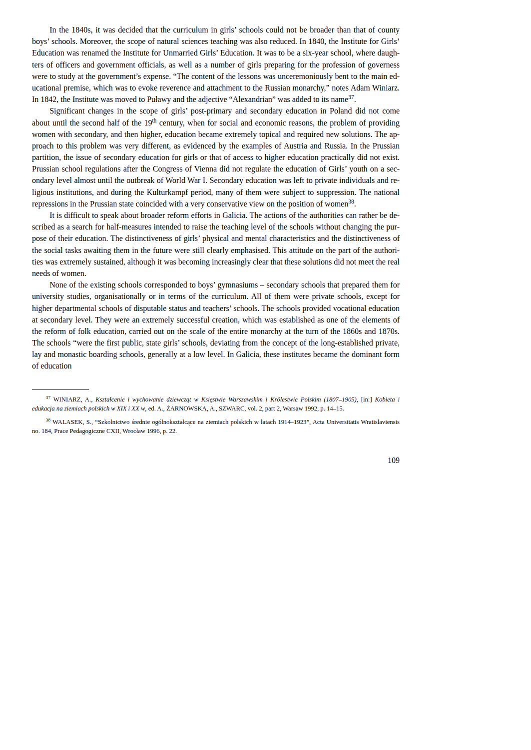In the 1840s, it was decided that the curriculum in girls’ schools could not be broader than that of county boys’ schools. Moreover, the scope of natural sciences teaching was also reduced. In 1840, the Institute for Girls’ Education was renamed the Institute for Unmarried Girls’ Education. It was to be a six-year school, where daughters of officers and government officials, as well as a number of girls preparing for the profession of governess were to study at the government’s expense. “The content of the lessons was unceremoniously bent to the main educational premise, which was to evoke reverence and attachment to the Russian monarchy,” notes Adam Winiarz. In 1842, the Institute was moved to Puławy and the adjective “Alexandrian” was added to its name37.
Significant changes in the scope of girls’ post-primary and secondary education in Poland did not come about until the second half of the 19th century, when for social and economic reasons, the problem of providing women with secondary, and then higher, education became extremely topical and required new solutions. The approach to this problem was very different, as evidenced by the examples of Austria and Russia. In the Prussian partition, the issue of secondary education for girls or that of access to higher education practically did not exist. Prussian school regulations after the Congress of Vienna did not regulate the education of Girls’ youth on a secondary level almost until the outbreak of World War I. Secondary education was left to private individuals and religious institutions, and during the Kulturkampf period, many of them were subject to suppression. The national repressions in the Prussian state coincided with a very conservative view on the position of women38.
It is difficult to speak about broader reform efforts in Galicia. The actions of the authorities can rather be described as a search for half-measures intended to raise the teaching level of the schools without changing the purpose of their education. The distinctiveness of girls’ physical and mental characteristics and the distinctiveness of the social tasks awaiting them in the future were still clearly emphasised. This attitude on the part of the authorities was extremely sustained, although it was becoming increasingly clear that these solutions did not meet the real needs of women.
None of the existing schools corresponded to boys’ gymnasiums – secondary schools that prepared them for university studies, organisationally or in terms of the curriculum. All of them were private schools, except for higher departmental schools of disputable status and teachers’ schools. The schools provided vocational education at secondary level. They were an extremely successful creation, which was established as one of the elements of the reform of folk education, carried out on the scale of the entire monarchy at the turn of the 1860s and 1870s. The schools “were the first public, state girls’ schools, deviating from the concept of the long-established private, lay and monastic boarding schools, generally at a low level. In Galicia, these institutes became the dominant form of education
37 WINIARZ, A., Kształcenie i wychowanie dziewcząt w Księstwie Warszawskim i Królestwie Polskim (1807–1905), [in:] Kobieta i edukacja na ziemiach polskich w XIX i XX w, ed. A., ŻARNOWSKA, A., SZWARC, vol. 2, part 2, Warsaw 1992, p. 14–15.
38 WALASEK, S., “Szkolnictwo średnie ogólnokształcące na ziemiach polskich w latach 1914–1923”, Acta Universitatis Wratislaviensis no. 184, Prace Pedagogiczne CXII, Wrocław 1996, p. 22.
109